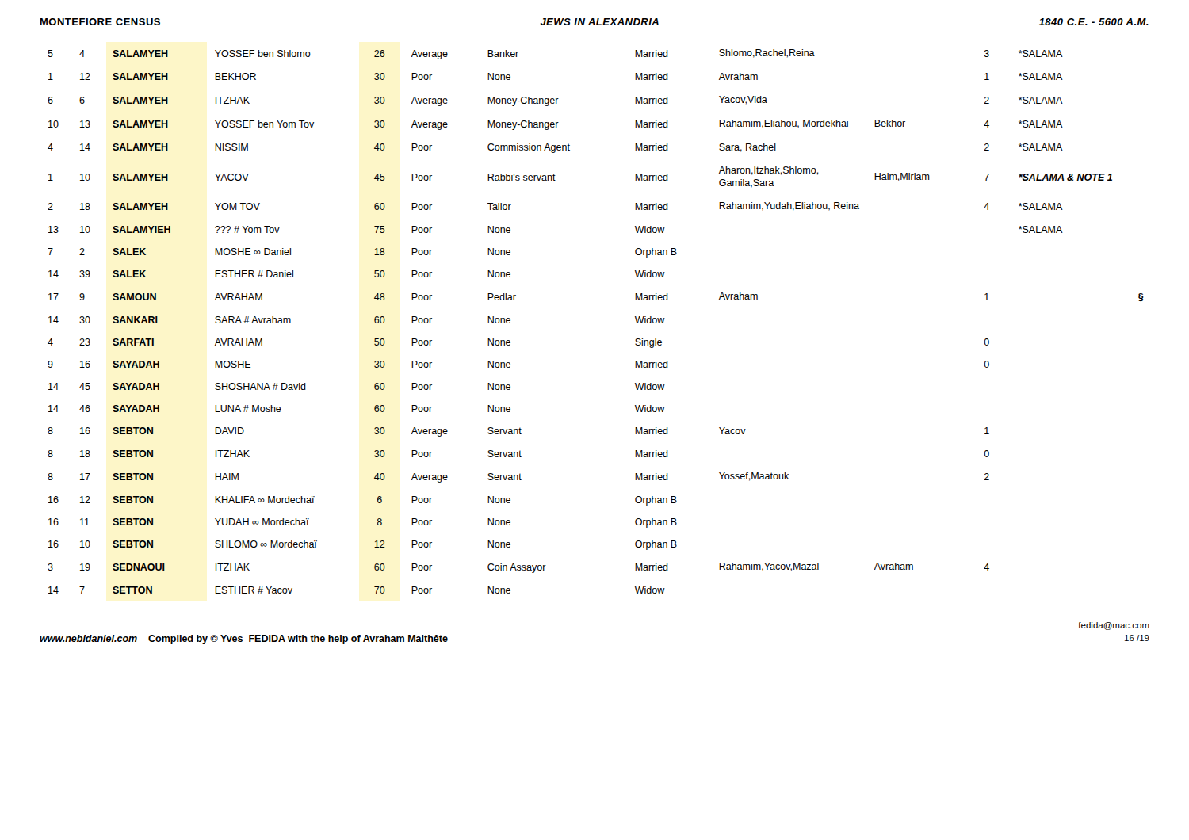MONTEFIORE CENSUS
JEWS IN ALEXANDRIA
1840 C.E. - 5600 A.M.
| 5 | 4 | SALAMYEH | YOSSEF ben Shlomo | 26 | Average | Banker | Married | Shlomo,Rachel,Reina | | 3 | *SALAMA | |
| 1 | 12 | SALAMYEH | BEKHOR | 30 | Poor | None | Married | Avraham | | 1 | *SALAMA | |
| 6 | 6 | SALAMYEH | ITZHAK | 30 | Average | Money-Changer | Married | Yacov,Vida | | 2 | *SALAMA | |
| 10 | 13 | SALAMYEH | YOSSEF ben Yom Tov | 30 | Average | Money-Changer | Married | Rahamim,Eliahou, Mordekhai | Bekhor | 4 | *SALAMA | |
| 4 | 14 | SALAMYEH | NISSIM | 40 | Poor | Commission Agent | Married | Sara, Rachel | | 2 | *SALAMA | |
| 1 | 10 | SALAMYEH | YACOV | 45 | Poor | Rabbi's servant | Married | Aharon,Itzhak,Shlomo, Gamila,Sara | Haim,Miriam | 7 | *SALAMA & NOTE 1 | |
| 2 | 18 | SALAMYEH | YOM TOV | 60 | Poor | Tailor | Married | Rahamim,Yudah,Eliahou, Reina | | 4 | *SALAMA | |
| 13 | 10 | SALAMYIEH | ??? # Yom Tov | 75 | Poor | None | Widow | | | | *SALAMA | |
| 7 | 2 | SALEK | MOSHE ∞ Daniel | 18 | Poor | None | Orphan B | | | | | |
| 14 | 39 | SALEK | ESTHER # Daniel | 50 | Poor | None | Widow | | | | | |
| 17 | 9 | SAMOUN | AVRAHAM | 48 | Poor | Pedlar | Married | Avraham | | 1 | | § |
| 14 | 30 | SANKARI | SARA # Avraham | 60 | Poor | None | Widow | | | | | |
| 4 | 23 | SARFATI | AVRAHAM | 50 | Poor | None | Single | | | 0 | | |
| 9 | 16 | SAYADAH | MOSHE | 30 | Poor | None | Married | | | 0 | | |
| 14 | 45 | SAYADAH | SHOSHANA # David | 60 | Poor | None | Widow | | | | | |
| 14 | 46 | SAYADAH | LUNA # Moshe | 60 | Poor | None | Widow | | | | | |
| 8 | 16 | SEBTON | DAVID | 30 | Average | Servant | Married | Yacov | | 1 | | |
| 8 | 18 | SEBTON | ITZHAK | 30 | Poor | Servant | Married | | | 0 | | |
| 8 | 17 | SEBTON | HAIM | 40 | Average | Servant | Married | Yossef,Maatouk | | 2 | | |
| 16 | 12 | SEBTON | KHALIFA ∞ Mordechaï | 6 | Poor | None | Orphan B | | | | | |
| 16 | 11 | SEBTON | YUDAH ∞ Mordechaï | 8 | Poor | None | Orphan B | | | | | |
| 16 | 10 | SEBTON | SHLOMO ∞ Mordechaï | 12 | Poor | None | Orphan B | | | | | |
| 3 | 19 | SEDNAOUI | ITZHAK | 60 | Poor | Coin Assayor | Married | Rahamim,Yacov,Mazal | Avraham | 4 | | |
| 14 | 7 | SETTON | ESTHER # Yacov | 70 | Poor | None | Widow | | | | | |
www.nebidaniel.com Compiled by © Yves FEDIDA with the help of Avraham Malthête
fedida@mac.com
16 /19